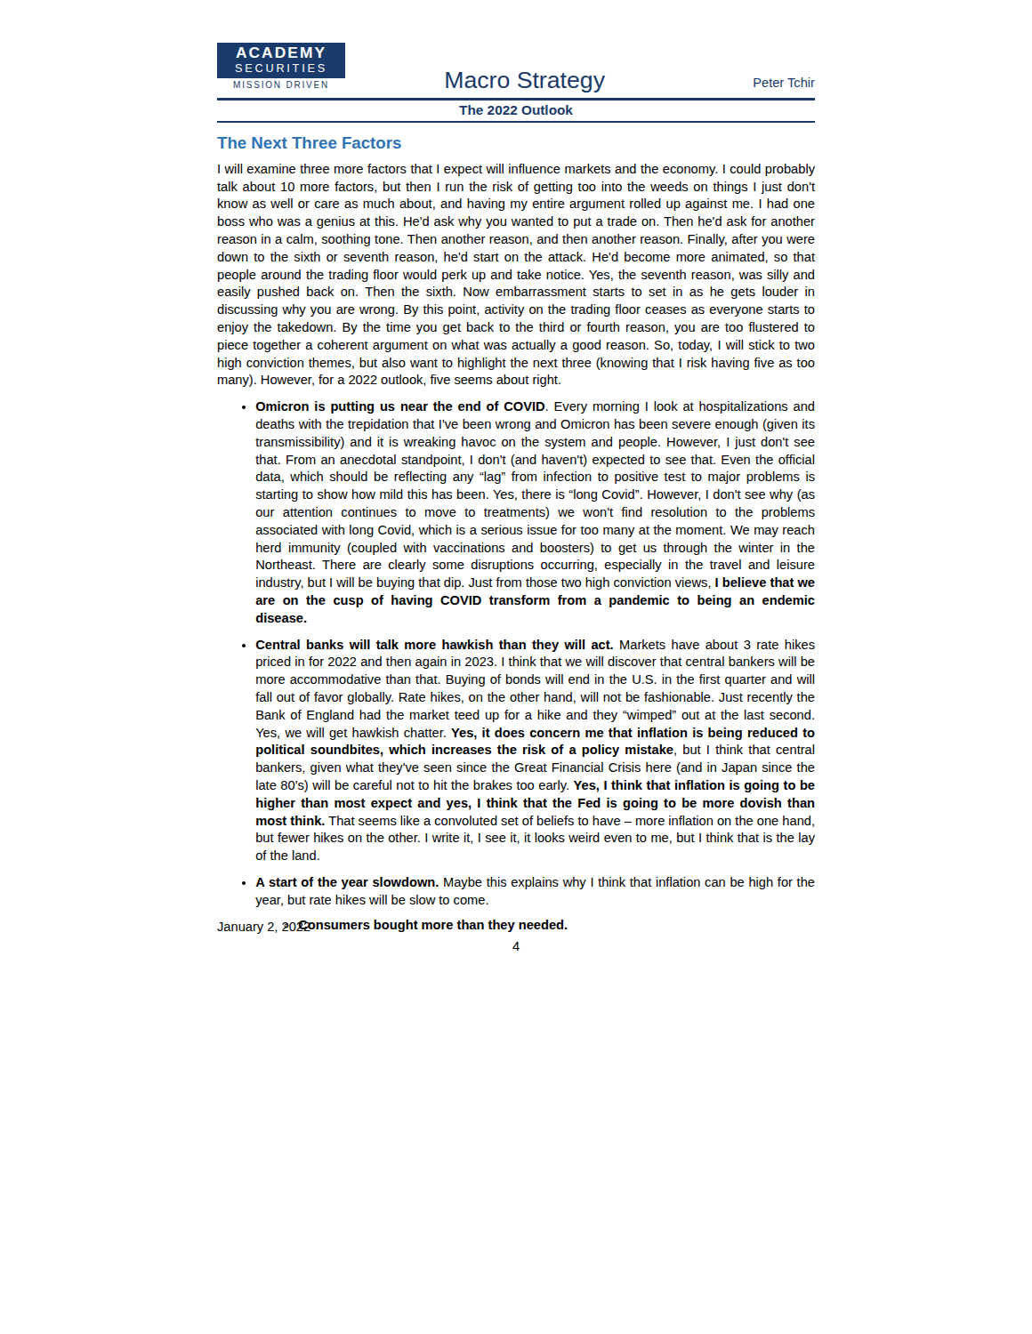ACADEMY
SECURITIES
MISSION DRIVEN
Macro Strategy
Peter Tchir
The 2022 Outlook
The Next Three Factors
I will examine three more factors that I expect will influence markets and the economy. I could probably talk about 10 more factors, but then I run the risk of getting too into the weeds on things I just don't know as well or care as much about, and having my entire argument rolled up against me. I had one boss who was a genius at this. He'd ask why you wanted to put a trade on. Then he'd ask for another reason in a calm, soothing tone. Then another reason, and then another reason. Finally, after you were down to the sixth or seventh reason, he'd start on the attack. He'd become more animated, so that people around the trading floor would perk up and take notice. Yes, the seventh reason, was silly and easily pushed back on. Then the sixth. Now embarrassment starts to set in as he gets louder in discussing why you are wrong. By this point, activity on the trading floor ceases as everyone starts to enjoy the takedown. By the time you get back to the third or fourth reason, you are too flustered to piece together a coherent argument on what was actually a good reason. So, today, I will stick to two high conviction themes, but also want to highlight the next three (knowing that I risk having five as too many). However, for a 2022 outlook, five seems about right.
Omicron is putting us near the end of COVID. Every morning I look at hospitalizations and deaths with the trepidation that I've been wrong and Omicron has been severe enough (given its transmissibility) and it is wreaking havoc on the system and people. However, I just don't see that. From an anecdotal standpoint, I don't (and haven't) expected to see that. Even the official data, which should be reflecting any “lag” from infection to positive test to major problems is starting to show how mild this has been. Yes, there is “long Covid”. However, I don't see why (as our attention continues to move to treatments) we won't find resolution to the problems associated with long Covid, which is a serious issue for too many at the moment. We may reach herd immunity (coupled with vaccinations and boosters) to get us through the winter in the Northeast. There are clearly some disruptions occurring, especially in the travel and leisure industry, but I will be buying that dip. Just from those two high conviction views, I believe that we are on the cusp of having COVID transform from a pandemic to being an endemic disease.
Central banks will talk more hawkish than they will act. Markets have about 3 rate hikes priced in for 2022 and then again in 2023. I think that we will discover that central bankers will be more accommodative than that. Buying of bonds will end in the U.S. in the first quarter and will fall out of favor globally. Rate hikes, on the other hand, will not be fashionable. Just recently the Bank of England had the market teed up for a hike and they “wimped” out at the last second. Yes, we will get hawkish chatter. Yes, it does concern me that inflation is being reduced to political soundbites, which increases the risk of a policy mistake, but I think that central bankers, given what they've seen since the Great Financial Crisis here (and in Japan since the late 80's) will be careful not to hit the brakes too early. Yes, I think that inflation is going to be higher than most expect and yes, I think that the Fed is going to be more dovish than most think. That seems like a convoluted set of beliefs to have – more inflation on the one hand, but fewer hikes on the other. I write it, I see it, it looks weird even to me, but I think that is the lay of the land.
A start of the year slowdown. Maybe this explains why I think that inflation can be high for the year, but rate hikes will be slow to come.
Consumers bought more than they needed.
January 2, 2022
4